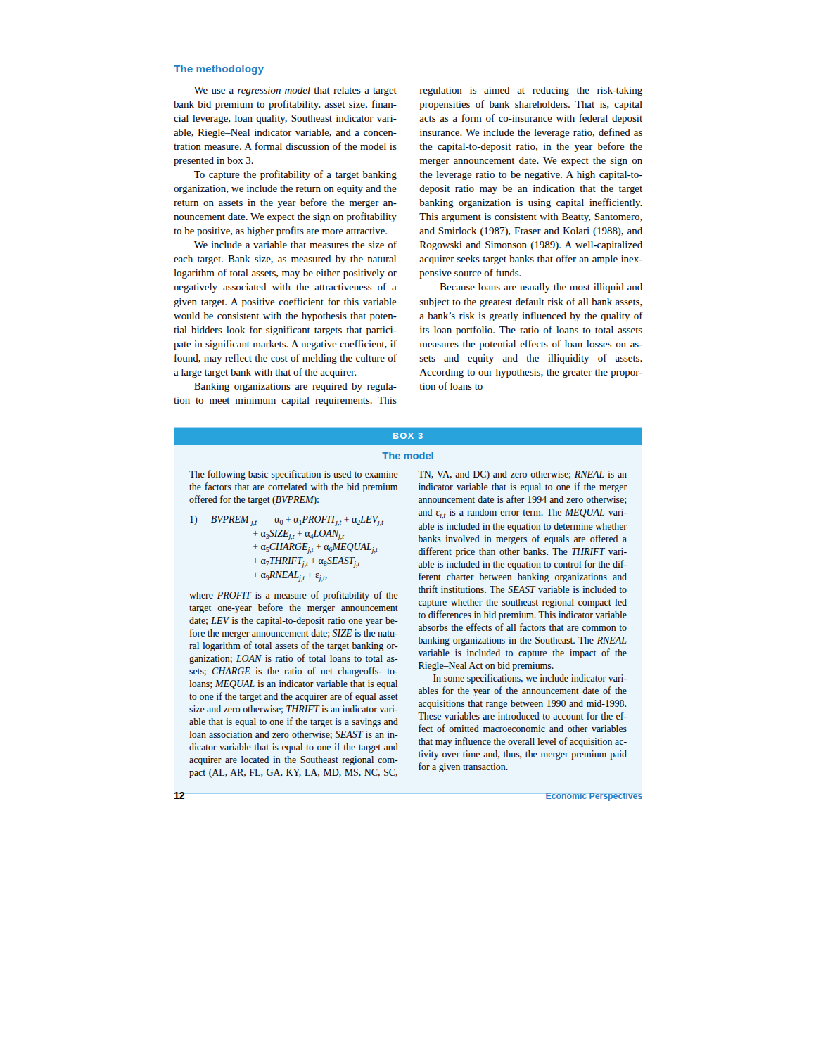The methodology
We use a regression model that relates a target bank bid premium to profitability, asset size, financial leverage, loan quality, Southeast indicator variable, Riegle–Neal indicator variable, and a concentration measure. A formal discussion of the model is presented in box 3.
To capture the profitability of a target banking organization, we include the return on equity and the return on assets in the year before the merger announcement date. We expect the sign on profitability to be positive, as higher profits are more attractive.
We include a variable that measures the size of each target. Bank size, as measured by the natural logarithm of total assets, may be either positively or negatively associated with the attractiveness of a given target. A positive coefficient for this variable would be consistent with the hypothesis that potential bidders look for significant targets that participate in significant markets. A negative coefficient, if found, may reflect the cost of melding the culture of a large target bank with that of the acquirer.
Banking organizations are required by regulation to meet minimum capital requirements. This regulation is aimed at reducing the risk-taking propensities of bank shareholders. That is, capital acts as a form of co-insurance with federal deposit insurance. We include the leverage ratio, defined as the capital-to-deposit ratio, in the year before the merger announcement date. We expect the sign on the leverage ratio to be negative. A high capital-to-deposit ratio may be an indication that the target banking organization is using capital inefficiently. This argument is consistent with Beatty, Santomero, and Smirlock (1987), Fraser and Kolari (1988), and Rogowski and Simonson (1989). A well-capitalized acquirer seeks target banks that offer an ample inexpensive source of funds.
Because loans are usually the most illiquid and subject to the greatest default risk of all bank assets, a bank’s risk is greatly influenced by the quality of its loan portfolio. The ratio of loans to total assets measures the potential effects of loan losses on assets and equity and the illiquidity of assets. According to our hypothesis, the greater the proportion of loans to
BOX 3
The model
The following basic specification is used to examine the factors that are correlated with the bid premium offered for the target (BVPREM):
1)
BVPREM j,t = α0 + α1PROFITj,t + α2LEVj,t
+ α3SIZEj,t + α4LOANj,t
+ α5CHARGEj,t + α6MEQUALj,t
+ α7THRIFTj,t + α8SEASTj,t
+ α9RNEALj,t + εj,t,
where PROFIT is a measure of profitability of the target one-year before the merger announcement date; LEV is the capital-to-deposit ratio one year before the merger announcement date; SIZE is the natural logarithm of total assets of the target banking organization; LOAN is ratio of total loans to total assets; CHARGE is the ratio of net chargeoffs- to-loans; MEQUAL is an indicator variable that is equal to one if the target and the acquirer are of equal asset size and zero otherwise; THRIFT is an indicator variable that is equal to one if the target is a savings and loan association and zero otherwise; SEAST is an indicator variable that is equal to one if the target and acquirer are located in the Southeast regional compact (AL, AR, FL, GA, KY, LA, MD, MS, NC, SC, TN, VA, and DC) and zero otherwise; RNEAL is an indicator variable that is equal to one if the merger announcement date is after 1994 and zero otherwise; and εi,t is a random error term. The MEQUAL variable is included in the equation to determine whether banks involved in mergers of equals are offered a different price than other banks. The THRIFT variable is included in the equation to control for the different charter between banking organizations and thrift institutions. The SEAST variable is included to capture whether the southeast regional compact led to differences in bid premium. This indicator variable absorbs the effects of all factors that are common to banking organizations in the Southeast. The RNEAL variable is included to capture the impact of the Riegle–Neal Act on bid premiums.
In some specifications, we include indicator variables for the year of the announcement date of the acquisitions that range between 1990 and mid-1998. These variables are introduced to account for the effect of omitted macroeconomic and other variables that may influence the overall level of acquisition activity over time and, thus, the merger premium paid for a given transaction.
12
Economic Perspectives